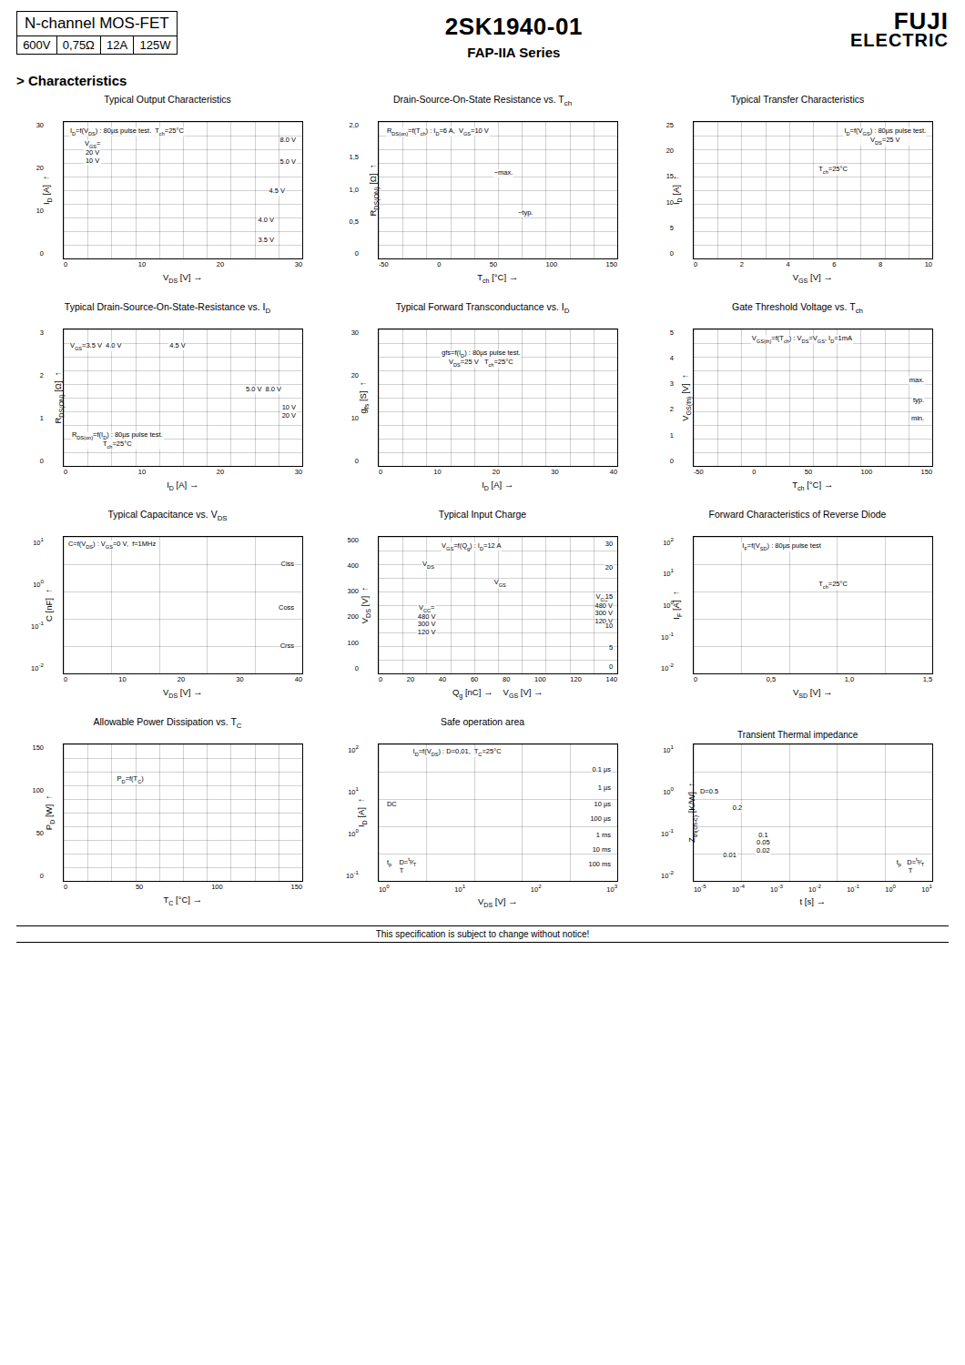| N-channel MOS-FET |
| 600V | 0,75Ω | 12A | 125W |
2SK1940-01
FAP-IIA Series
FUJI
ELECTRIC
> Characteristics
Typical Output Characteristics
3020100
ID [A] ↑ ID=f(VDS) : 80µs pulse test. Tch=25°C VGS=
20 V
10 V 8.0 V 5.0 V 4.5 V 4.0 V 3.5 V
0102030
VDS [V] →
Drain-Source-On-State Resistance vs. Tch
2,01,51,00,50
RDS(ON) [Ω] ↑ RDS(on)=f(Tch) : ID=6 A, VGS=10 V −max. −typ.
-50050100150
Tch [°C] →
Typical Transfer Characteristics
2520151050
ID [A] ↑ ID=f(VGS) : 80µs pulse test.
VDS=25 V Tch=25°C
0246810
VGS [V] →
Typical Drain-Source-On-State-Resistance vs. ID
3210
RDS(ON) [Ω] ↑ VGS=3.5 V 4.0 V 4.5 V 5.0 V 8.0 V 10 V
20 V RDS(on)=f(ID) : 80µs pulse test.
Tch=25°C
0102030
ID [A] →
Typical Forward Transconductance vs. ID
3020100
gfs [S] ↑ gfs=f(ID) : 80µs pulse test.
VDS=25 V Tch=25°C
010203040
ID [A] →
Gate Threshold Voltage vs. Tch
543210
VGS(th) [V] ↑ VGS(th)=f(Tch) : VDS=VGS, ID=1mA max. typ. min.
-50050100150
Tch [°C] →
Typical Capacitance vs. VDS
10110010-110-2
C [nF] ↑ C=f(VDS) : VGS=0 V, f=1MHz Ciss Coss Crss
010203040
VDS [V] →
Typical Input Charge
5004003002001000
VDS [V] ↑ VGS=f(Qg) : ID=12 A VDS VGS VCC=
480 V
300 V
120 V VCC=
480 V
300 V
120 V 30 20 15 10 5 0
020406080100120140
Qg [nC] → VGS [V] →
Forward Characteristics of Reverse Diode
10210110010-110-2
IF [A] ↑ IF=f(VSD) : 80µs pulse test Tch=25°C
00,51,01,5
VSD [V] →
Allowable Power Dissipation vs. TC
150100500
PD [W] ↑ PD=f(TC)
050100150
TC [°C] →
Safe operation area
10210110010-1
ID [A] ↑ ID=f(VDS) : D=0,01, TC=25°C 0.1 µs 1 µs 10 µs 100 µs 1 ms 10 ms 100 ms DC tp D=tp⁄T
T
100101102103
VDS [V] →
10110010-110-2
Zth(ch-c) [K/W] ↑ Transient Thermal impedance D=0.5 0.2 0.1
0.05
0.02 0.01 tp D=tp⁄T
T
10-510-410-310-210-1100101
t [s] →
This specification is subject to change without notice!